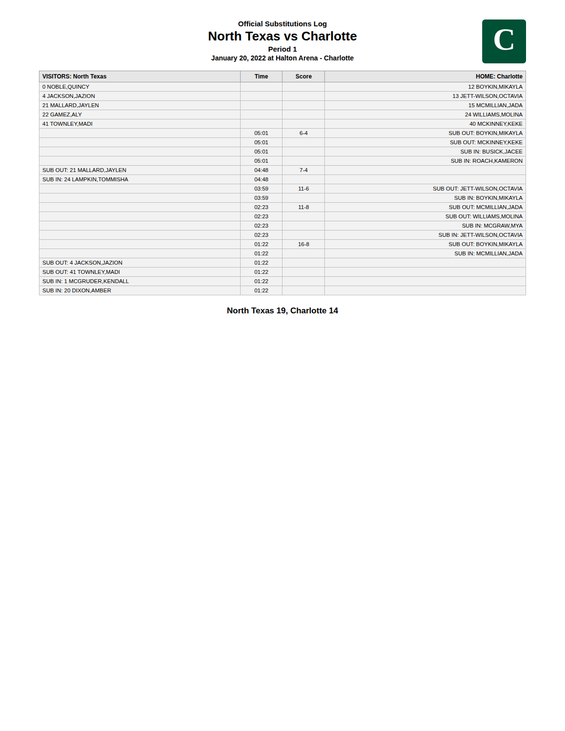C
Official Substitutions Log
North Texas vs Charlotte
Period 1
January 20, 2022 at Halton Arena - Charlotte
| VISITORS: North Texas | Time | Score | HOME: Charlotte |
| --- | --- | --- | --- |
| 0 NOBLE,QUINCY | | | 12 BOYKIN,MIKAYLA |
| 4 JACKSON,JAZION | | | 13 JETT-WILSON,OCTAVIA |
| 21 MALLARD,JAYLEN | | | 15 MCMILLIAN,JADA |
| 22 GAMEZ,ALY | | | 24 WILLIAMS,MOLINA |
| 41 TOWNLEY,MADI | | | 40 MCKINNEY,KEKE |
| | 05:01 | 6-4 | SUB OUT: BOYKIN,MIKAYLA |
| | 05:01 | | SUB OUT: MCKINNEY,KEKE |
| | 05:01 | | SUB IN: BUSICK,JACEE |
| | 05:01 | | SUB IN: ROACH,KAMERON |
| SUB OUT: 21 MALLARD,JAYLEN | 04:48 | 7-4 | |
| SUB IN: 24 LAMPKIN,TOMMISHA | 04:48 | | |
| | 03:59 | 11-6 | SUB OUT: JETT-WILSON,OCTAVIA |
| | 03:59 | | SUB IN: BOYKIN,MIKAYLA |
| | 02:23 | 11-8 | SUB OUT: MCMILLIAN,JADA |
| | 02:23 | | SUB OUT: WILLIAMS,MOLINA |
| | 02:23 | | SUB IN: MCGRAW,MYA |
| | 02:23 | | SUB IN: JETT-WILSON,OCTAVIA |
| | 01:22 | 16-8 | SUB OUT: BOYKIN,MIKAYLA |
| | 01:22 | | SUB IN: MCMILLIAN,JADA |
| SUB OUT: 4 JACKSON,JAZION | 01:22 | | |
| SUB OUT: 41 TOWNLEY,MADI | 01:22 | | |
| SUB IN: 1 MCGRUDER,KENDALL | 01:22 | | |
| SUB IN: 20 DIXON,AMBER | 01:22 | | |
North Texas 19, Charlotte 14